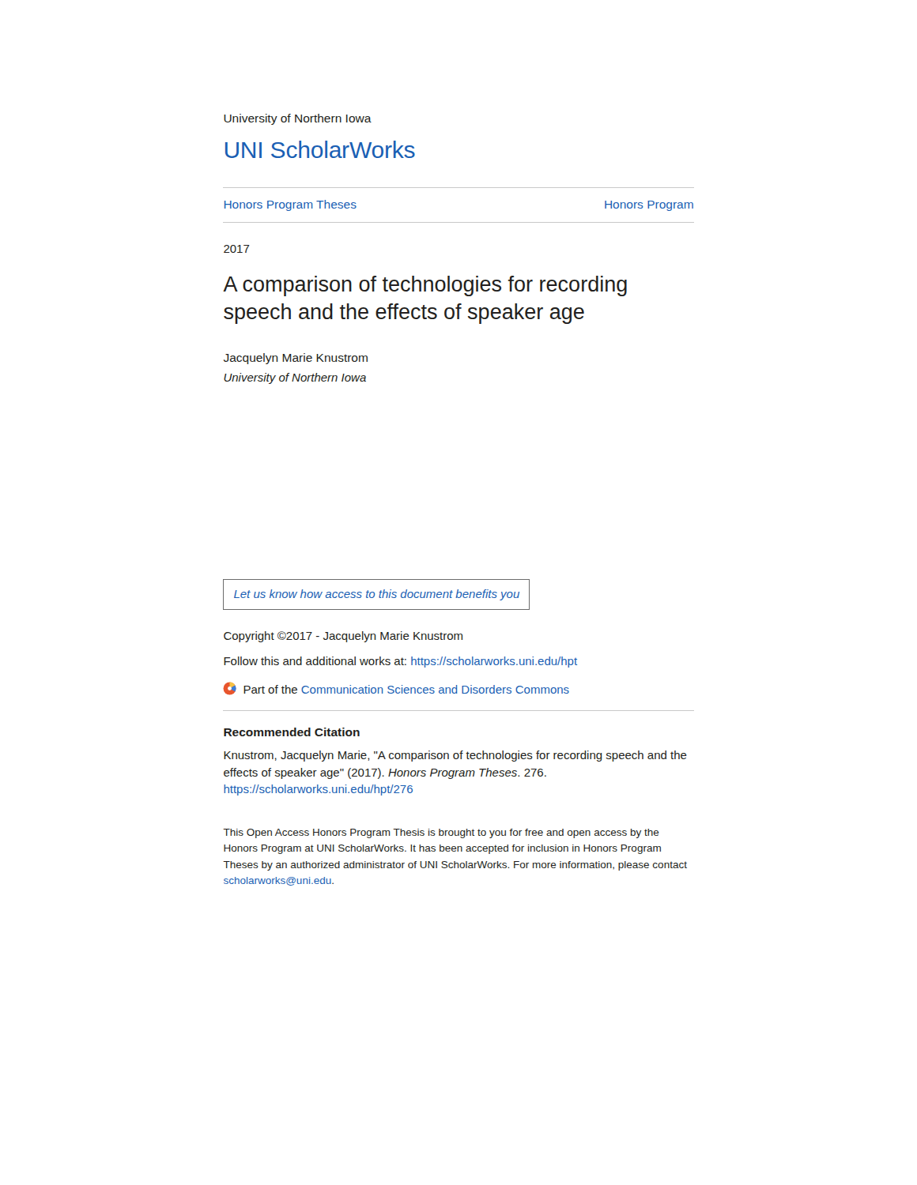University of Northern Iowa
UNI ScholarWorks
Honors Program Theses Honors Program
2017
A comparison of technologies for recording speech and the effects of speaker age
Jacquelyn Marie Knustrom
University of Northern Iowa
Let us know how access to this document benefits you
Copyright ©2017 - Jacquelyn Marie Knustrom
Follow this and additional works at: https://scholarworks.uni.edu/hpt
Part of the Communication Sciences and Disorders Commons
Recommended Citation
Knustrom, Jacquelyn Marie, "A comparison of technologies for recording speech and the effects of speaker age" (2017). Honors Program Theses. 276.
https://scholarworks.uni.edu/hpt/276
This Open Access Honors Program Thesis is brought to you for free and open access by the Honors Program at UNI ScholarWorks. It has been accepted for inclusion in Honors Program Theses by an authorized administrator of UNI ScholarWorks. For more information, please contact scholarworks@uni.edu.